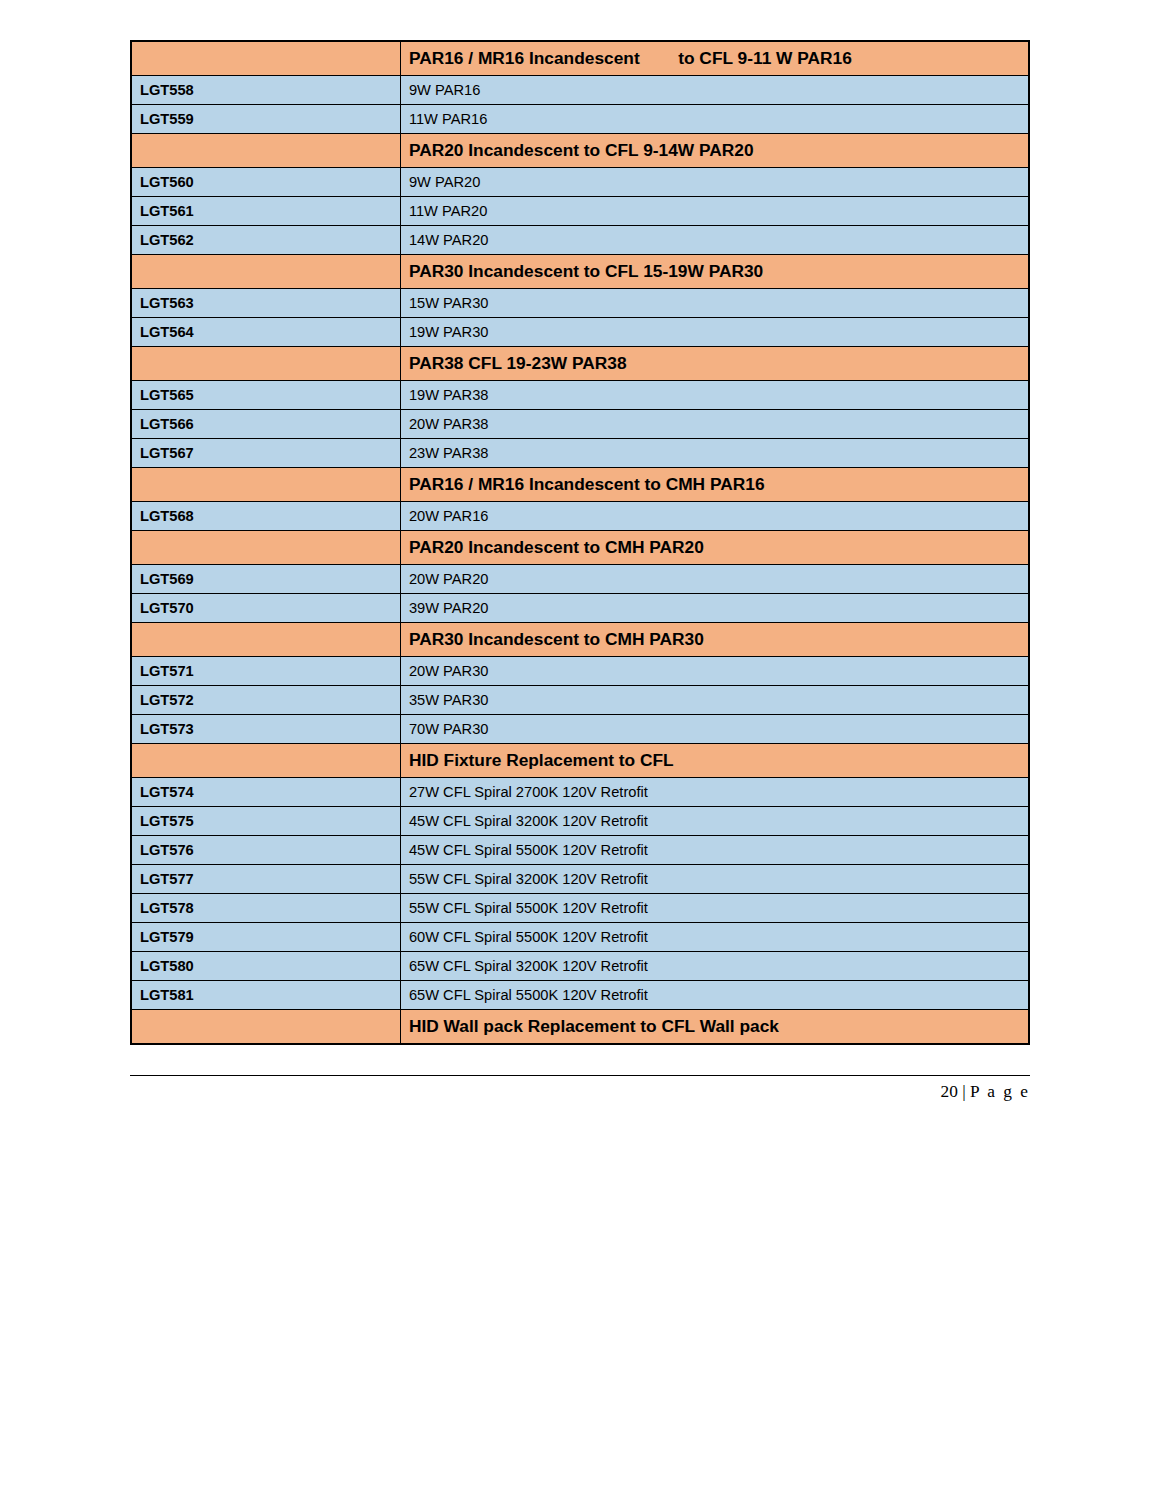| | PAR16 / MR16 Incandescent to CFL 9-11 W PAR16 |
| LGT558 | 9W PAR16 |
| LGT559 | 11W PAR16 |
| | PAR20 Incandescent to CFL 9-14W PAR20 |
| LGT560 | 9W PAR20 |
| LGT561 | 11W PAR20 |
| LGT562 | 14W PAR20 |
| | PAR30 Incandescent to CFL 15-19W PAR30 |
| LGT563 | 15W PAR30 |
| LGT564 | 19W PAR30 |
| | PAR38 CFL 19-23W PAR38 |
| LGT565 | 19W PAR38 |
| LGT566 | 20W PAR38 |
| LGT567 | 23W PAR38 |
| | PAR16 / MR16 Incandescent to CMH PAR16 |
| LGT568 | 20W PAR16 |
| | PAR20 Incandescent to CMH PAR20 |
| LGT569 | 20W PAR20 |
| LGT570 | 39W PAR20 |
| | PAR30 Incandescent to CMH PAR30 |
| LGT571 | 20W PAR30 |
| LGT572 | 35W PAR30 |
| LGT573 | 70W PAR30 |
| | HID Fixture Replacement to CFL |
| LGT574 | 27W CFL Spiral 2700K 120V Retrofit |
| LGT575 | 45W CFL Spiral 3200K 120V Retrofit |
| LGT576 | 45W CFL Spiral 5500K 120V Retrofit |
| LGT577 | 55W CFL Spiral 3200K 120V Retrofit |
| LGT578 | 55W CFL Spiral 5500K 120V Retrofit |
| LGT579 | 60W CFL Spiral 5500K 120V Retrofit |
| LGT580 | 65W CFL Spiral 3200K 120V Retrofit |
| LGT581 | 65W CFL Spiral 5500K 120V Retrofit |
| | HID Wall pack Replacement to CFL Wall pack |
20 | P a g e